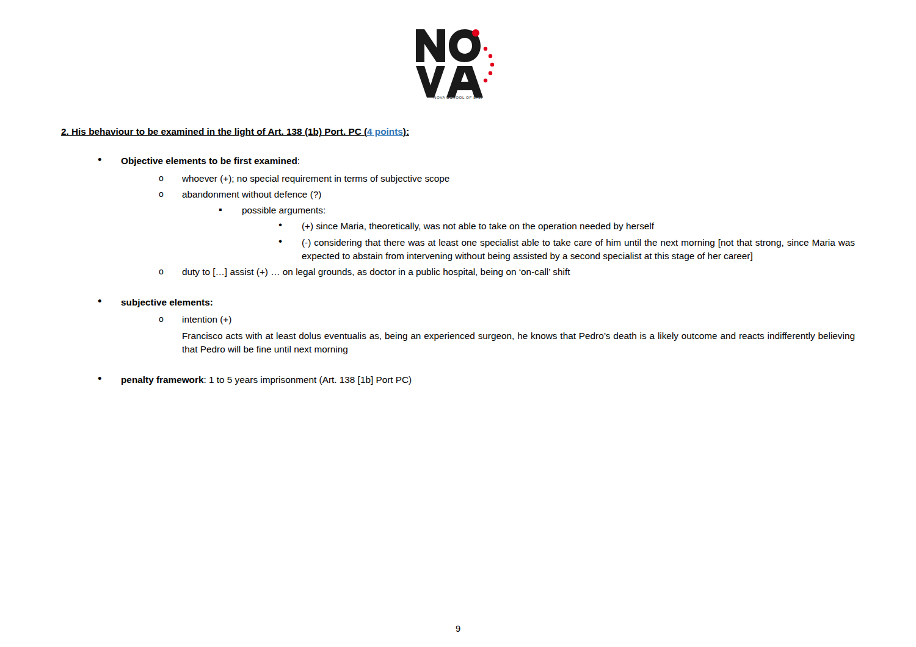NOVA SCHOOL OF LAW
2. His behaviour to be examined in the light of Art. 138 (1b) Port. PC (4 points):
Objective elements to be first examined:
whoever (+); no special requirement in terms of subjective scope
abandonment without defence (?)
possible arguments:
(+) since Maria, theoretically, was not able to take on the operation needed by herself
(-) considering that there was at least one specialist able to take care of him until the next morning [not that strong, since Maria was expected to abstain from intervening without being assisted by a second specialist at this stage of her career]
duty to […] assist (+) … on legal grounds, as doctor in a public hospital, being on ‘on-call’ shift
subjective elements:
intention (+)
Francisco acts with at least dolus eventualis as, being an experienced surgeon, he knows that Pedro’s death is a likely outcome and reacts indifferently believing that Pedro will be fine until next morning
penalty framework: 1 to 5 years imprisonment (Art. 138 [1b] Port PC)
9